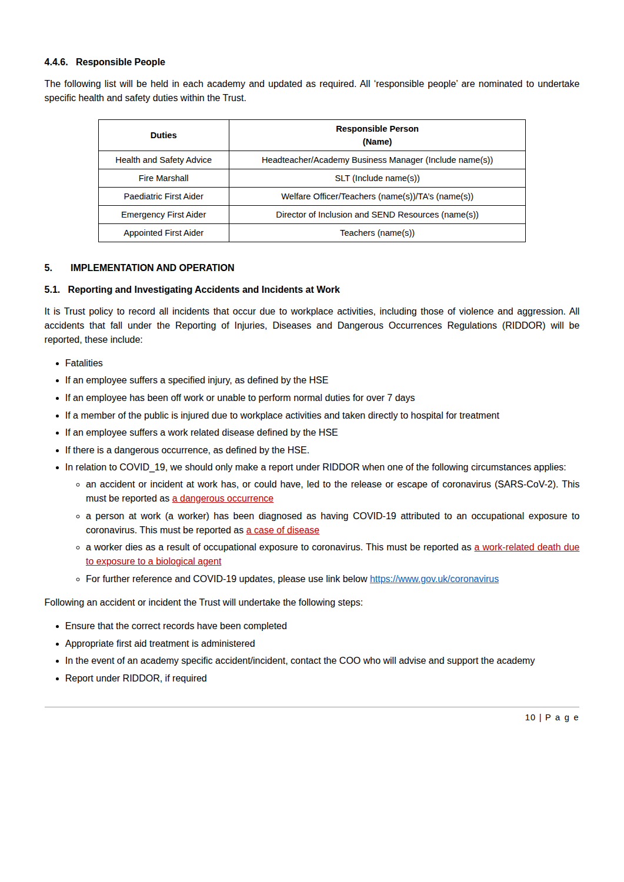4.4.6. Responsible People
The following list will be held in each academy and updated as required. All ‘responsible people’ are nominated to undertake specific health and safety duties within the Trust.
| Duties | Responsible Person (Name) |
| --- | --- |
| Health and Safety Advice | Headteacher/Academy Business Manager (Include name(s)) |
| Fire Marshall | SLT (Include name(s)) |
| Paediatric First Aider | Welfare Officer/Teachers (name(s))/TA’s (name(s)) |
| Emergency First Aider | Director of Inclusion and SEND Resources (name(s)) |
| Appointed First Aider | Teachers (name(s)) |
5. IMPLEMENTATION AND OPERATION
5.1. Reporting and Investigating Accidents and Incidents at Work
It is Trust policy to record all incidents that occur due to workplace activities, including those of violence and aggression. All accidents that fall under the Reporting of Injuries, Diseases and Dangerous Occurrences Regulations (RIDDOR) will be reported, these include:
Fatalities
If an employee suffers a specified injury, as defined by the HSE
If an employee has been off work or unable to perform normal duties for over 7 days
If a member of the public is injured due to workplace activities and taken directly to hospital for treatment
If an employee suffers a work related disease defined by the HSE
If there is a dangerous occurrence, as defined by the HSE.
In relation to COVID_19, we should only make a report under RIDDOR when one of the following circumstances applies:
an accident or incident at work has, or could have, led to the release or escape of coronavirus (SARS-CoV-2). This must be reported as a dangerous occurrence
a person at work (a worker) has been diagnosed as having COVID-19 attributed to an occupational exposure to coronavirus. This must be reported as a case of disease
a worker dies as a result of occupational exposure to coronavirus. This must be reported as a work-related death due to exposure to a biological agent
For further reference and COVID-19 updates, please use link below https://www.gov.uk/coronavirus
Following an accident or incident the Trust will undertake the following steps:
Ensure that the correct records have been completed
Appropriate first aid treatment is administered
In the event of an academy specific accident/incident, contact the COO who will advise and support the academy
Report under RIDDOR, if required
10 | P a g e